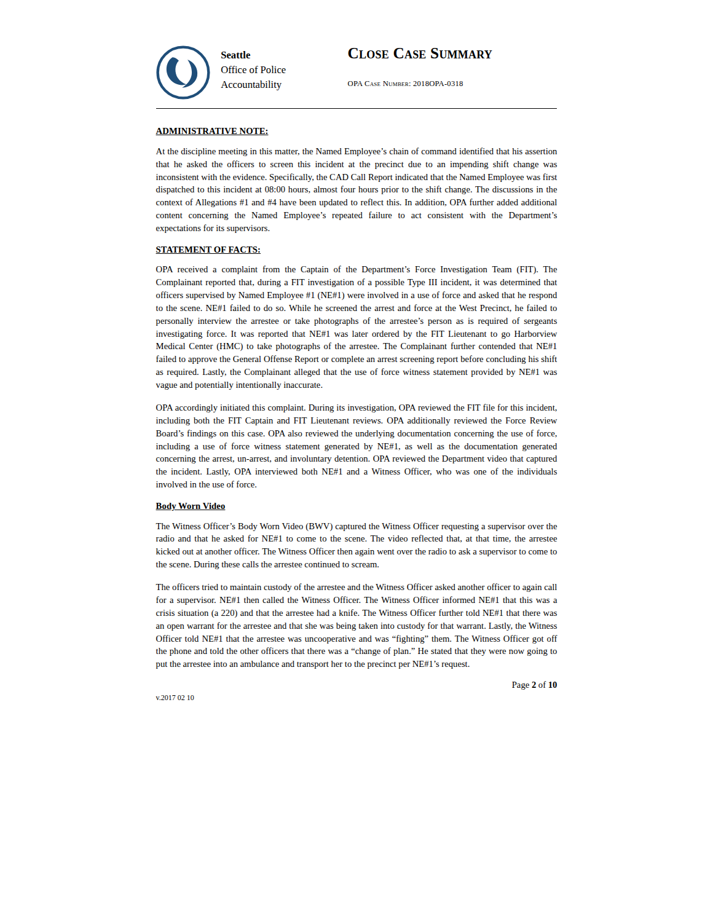Seattle
Office of Police
Accountability
Close Case Summary
OPA Case Number: 2018OPA-0318
ADMINISTRATIVE NOTE:
At the discipline meeting in this matter, the Named Employee’s chain of command identified that his assertion that he asked the officers to screen this incident at the precinct due to an impending shift change was inconsistent with the evidence. Specifically, the CAD Call Report indicated that the Named Employee was first dispatched to this incident at 08:00 hours, almost four hours prior to the shift change. The discussions in the context of Allegations #1 and #4 have been updated to reflect this. In addition, OPA further added additional content concerning the Named Employee’s repeated failure to act consistent with the Department’s expectations for its supervisors.
STATEMENT OF FACTS:
OPA received a complaint from the Captain of the Department’s Force Investigation Team (FIT). The Complainant reported that, during a FIT investigation of a possible Type III incident, it was determined that officers supervised by Named Employee #1 (NE#1) were involved in a use of force and asked that he respond to the scene. NE#1 failed to do so. While he screened the arrest and force at the West Precinct, he failed to personally interview the arrestee or take photographs of the arrestee’s person as is required of sergeants investigating force. It was reported that NE#1 was later ordered by the FIT Lieutenant to go Harborview Medical Center (HMC) to take photographs of the arrestee. The Complainant further contended that NE#1 failed to approve the General Offense Report or complete an arrest screening report before concluding his shift as required. Lastly, the Complainant alleged that the use of force witness statement provided by NE#1 was vague and potentially intentionally inaccurate.
OPA accordingly initiated this complaint. During its investigation, OPA reviewed the FIT file for this incident, including both the FIT Captain and FIT Lieutenant reviews. OPA additionally reviewed the Force Review Board’s findings on this case. OPA also reviewed the underlying documentation concerning the use of force, including a use of force witness statement generated by NE#1, as well as the documentation generated concerning the arrest, un-arrest, and involuntary detention. OPA reviewed the Department video that captured the incident. Lastly, OPA interviewed both NE#1 and a Witness Officer, who was one of the individuals involved in the use of force.
Body Worn Video
The Witness Officer’s Body Worn Video (BWV) captured the Witness Officer requesting a supervisor over the radio and that he asked for NE#1 to come to the scene. The video reflected that, at that time, the arrestee kicked out at another officer. The Witness Officer then again went over the radio to ask a supervisor to come to the scene. During these calls the arrestee continued to scream.
The officers tried to maintain custody of the arrestee and the Witness Officer asked another officer to again call for a supervisor. NE#1 then called the Witness Officer. The Witness Officer informed NE#1 that this was a crisis situation (a 220) and that the arrestee had a knife. The Witness Officer further told NE#1 that there was an open warrant for the arrestee and that she was being taken into custody for that warrant. Lastly, the Witness Officer told NE#1 that the arrestee was uncooperative and was “fighting” them. The Witness Officer got off the phone and told the other officers that there was a “change of plan.” He stated that they were now going to put the arrestee into an ambulance and transport her to the precinct per NE#1’s request.
Page 2 of 10
v.2017 02 10